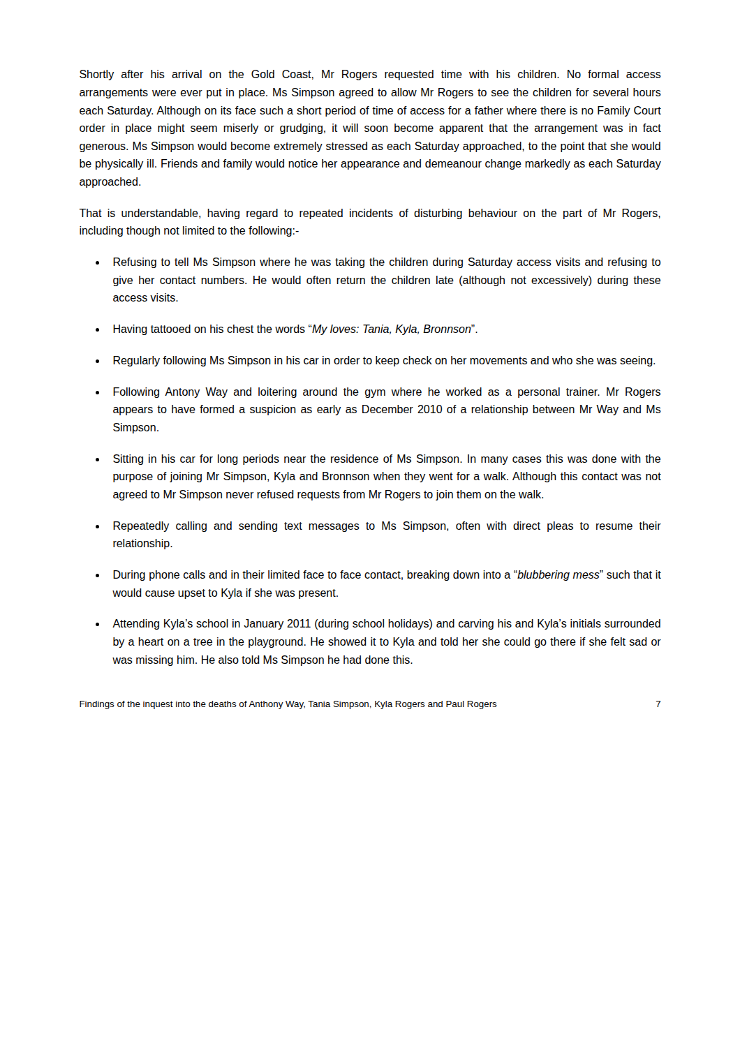Shortly after his arrival on the Gold Coast, Mr Rogers requested time with his children. No formal access arrangements were ever put in place. Ms Simpson agreed to allow Mr Rogers to see the children for several hours each Saturday. Although on its face such a short period of time of access for a father where there is no Family Court order in place might seem miserly or grudging, it will soon become apparent that the arrangement was in fact generous. Ms Simpson would become extremely stressed as each Saturday approached, to the point that she would be physically ill. Friends and family would notice her appearance and demeanour change markedly as each Saturday approached.
That is understandable, having regard to repeated incidents of disturbing behaviour on the part of Mr Rogers, including though not limited to the following:-
Refusing to tell Ms Simpson where he was taking the children during Saturday access visits and refusing to give her contact numbers. He would often return the children late (although not excessively) during these access visits.
Having tattooed on his chest the words “My loves: Tania, Kyla, Bronnson”.
Regularly following Ms Simpson in his car in order to keep check on her movements and who she was seeing.
Following Antony Way and loitering around the gym where he worked as a personal trainer. Mr Rogers appears to have formed a suspicion as early as December 2010 of a relationship between Mr Way and Ms Simpson.
Sitting in his car for long periods near the residence of Ms Simpson. In many cases this was done with the purpose of joining Mr Simpson, Kyla and Bronnson when they went for a walk. Although this contact was not agreed to Mr Simpson never refused requests from Mr Rogers to join them on the walk.
Repeatedly calling and sending text messages to Ms Simpson, often with direct pleas to resume their relationship.
During phone calls and in their limited face to face contact, breaking down into a “blubbering mess” such that it would cause upset to Kyla if she was present.
Attending Kyla’s school in January 2011 (during school holidays) and carving his and Kyla’s initials surrounded by a heart on a tree in the playground. He showed it to Kyla and told her she could go there if she felt sad or was missing him. He also told Ms Simpson he had done this.
Findings of the inquest into the deaths of Anthony Way, Tania Simpson, Kyla Rogers and Paul Rogers 7